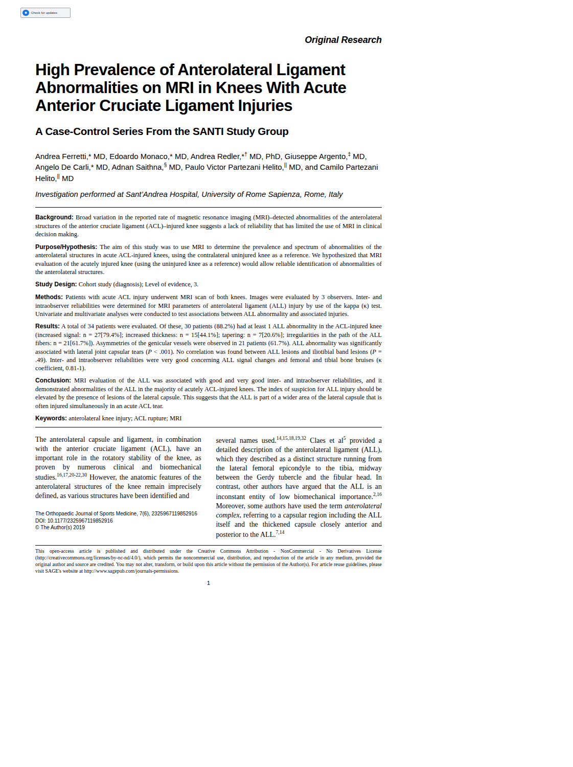Check for updates
Original Research
High Prevalence of Anterolateral Ligament Abnormalities on MRI in Knees With Acute Anterior Cruciate Ligament Injuries
A Case-Control Series From the SANTI Study Group
Andrea Ferretti,* MD, Edoardo Monaco,* MD, Andrea Redler,*† MD, PhD, Giuseppe Argento,‡ MD, Angelo De Carli,* MD, Adnan Saithna,§ MD, Paulo Victor Partezani Helito,|| MD, and Camilo Partezani Helito,|| MD
Investigation performed at Sant’Andrea Hospital, University of Rome Sapienza, Rome, Italy
Background: Broad variation in the reported rate of magnetic resonance imaging (MRI)–detected abnormalities of the anterolateral structures of the anterior cruciate ligament (ACL)–injured knee suggests a lack of reliability that has limited the use of MRI in clinical decision making.
Purpose/Hypothesis: The aim of this study was to use MRI to determine the prevalence and spectrum of abnormalities of the anterolateral structures in acute ACL-injured knees, using the contralateral uninjured knee as a reference. We hypothesized that MRI evaluation of the acutely injured knee (using the uninjured knee as a reference) would allow reliable identification of abnormalities of the anterolateral structures.
Study Design: Cohort study (diagnosis); Level of evidence, 3.
Methods: Patients with acute ACL injury underwent MRI scan of both knees. Images were evaluated by 3 observers. Inter- and intraobserver reliabilities were determined for MRI parameters of anterolateral ligament (ALL) injury by use of the kappa (κ) test. Univariate and multivariate analyses were conducted to test associations between ALL abnormality and associated injuries.
Results: A total of 34 patients were evaluated. Of these, 30 patients (88.2%) had at least 1 ALL abnormality in the ACL-injured knee (increased signal: n = 27[79.4%]; increased thickness: n = 15[44.1%]; tapering: n = 7[20.6%]; irregularities in the path of the ALL fibers: n = 21[61.7%]). Asymmetries of the genicular vessels were observed in 21 patients (61.7%). ALL abnormality was significantly associated with lateral joint capsular tears (P < .001). No correlation was found between ALL lesions and iliotibial band lesions (P = .49). Inter- and intraobserver reliabilities were very good concerning ALL signal changes and femoral and tibial bone bruises (κ coefficient, 0.81-1).
Conclusion: MRI evaluation of the ALL was associated with good and very good inter- and intraobserver reliabilities, and it demonstrated abnormalities of the ALL in the majority of acutely ACL-injured knees. The index of suspicion for ALL injury should be elevated by the presence of lesions of the lateral capsule. This suggests that the ALL is part of a wider area of the lateral capsule that is often injured simultaneously in an acute ACL tear.
Keywords: anterolateral knee injury; ACL rupture; MRI
The anterolateral capsule and ligament, in combination with the anterior cruciate ligament (ACL), have an important role in the rotatory stability of the knee, as proven by numerous clinical and biomechanical studies.16,17,20-22,30 However, the anatomic features of the anterolateral structures of the knee remain imprecisely defined, as various structures have been identified and
The Orthopaedic Journal of Sports Medicine, 7(6), 2325967119852916 DOI: 10.1177/2325967119852916 © The Author(s) 2019
several names used.14,15,18,19,32 Claes et al5 provided a detailed description of the anterolateral ligament (ALL), which they described as a distinct structure running from the lateral femoral epicondyle to the tibia, midway between the Gerdy tubercle and the fibular head. In contrast, other authors have argued that the ALL is an inconstant entity of low biomechanical importance.2,16 Moreover, some authors have used the term anterolateral complex, referring to a capsular region including the ALL itself and the thickened capsule closely anterior and posterior to the ALL.7,14
This open-access article is published and distributed under the Creative Commons Attribution - NonCommercial - No Derivatives License (http://creativecommons.org/licenses/by-nc-nd/4.0/), which permits the noncommercial use, distribution, and reproduction of the article in any medium, provided the original author and source are credited. You may not alter, transform, or build upon this article without the permission of the Author(s). For article reuse guidelines, please visit SAGE's website at http://www.sagepub.com/journals-permissions.
1